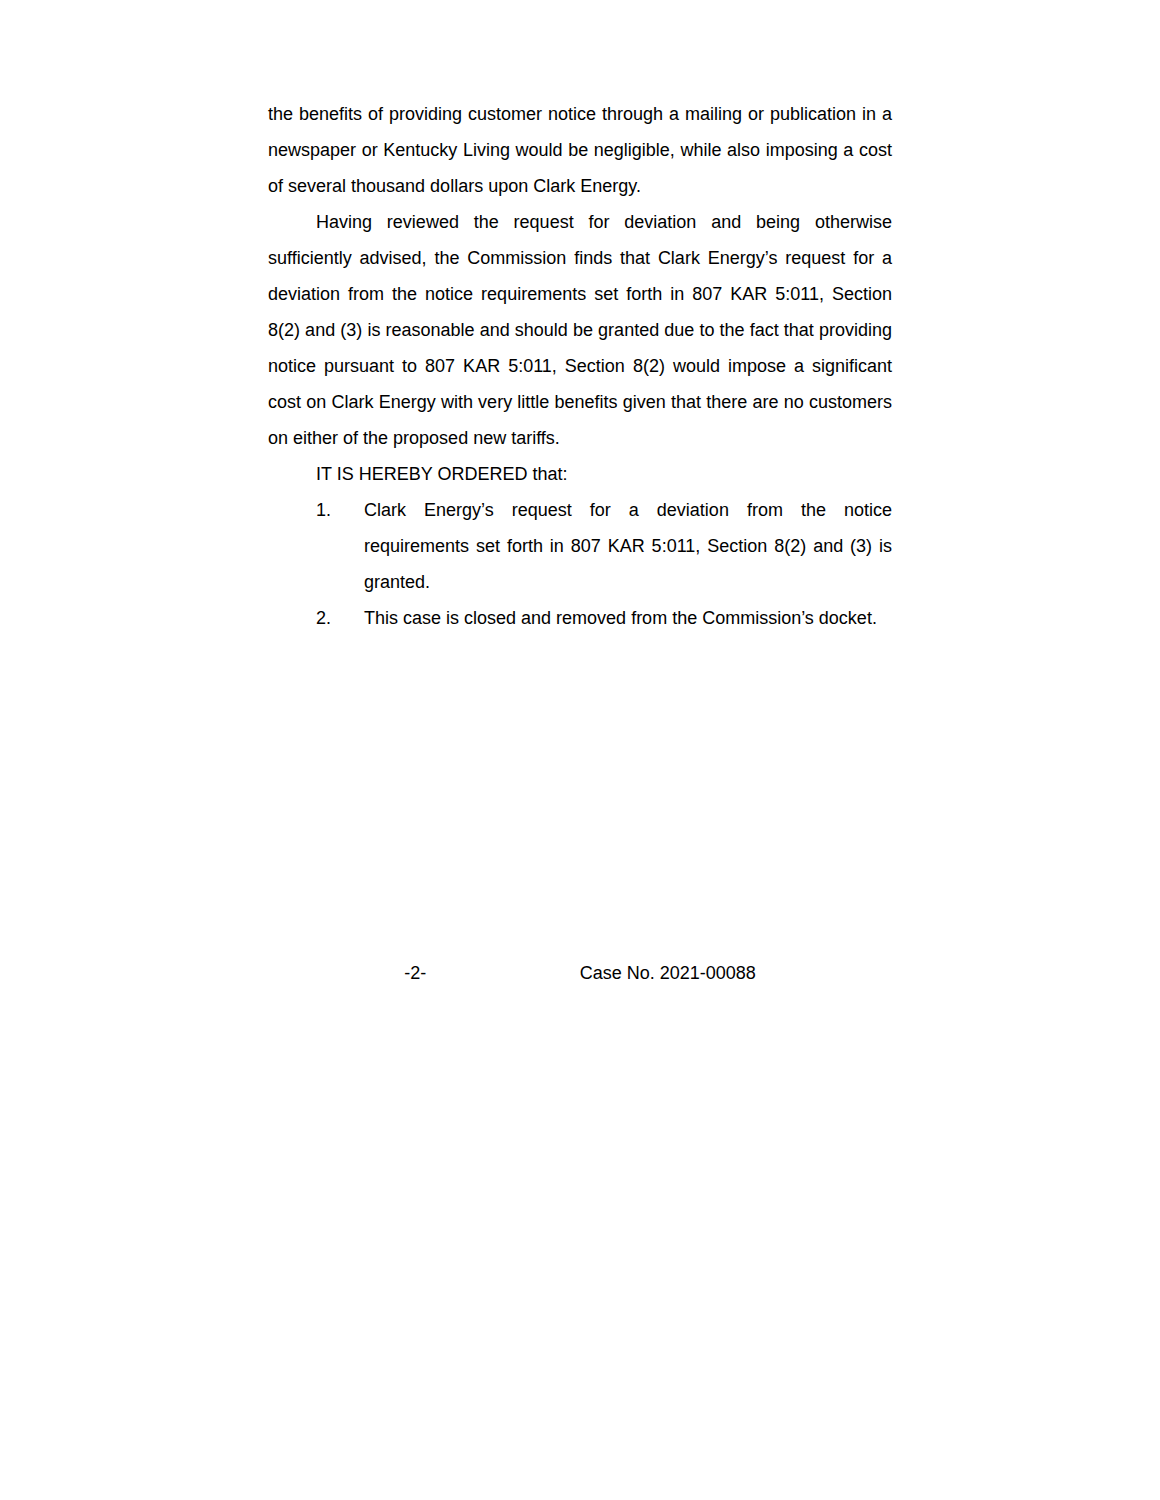the benefits of providing customer notice through a mailing or publication in a newspaper or Kentucky Living would be negligible, while also imposing a cost of several thousand dollars upon Clark Energy.
Having reviewed the request for deviation and being otherwise sufficiently advised, the Commission finds that Clark Energy’s request for a deviation from the notice requirements set forth in 807 KAR 5:011, Section 8(2) and (3) is reasonable and should be granted due to the fact that providing notice pursuant to 807 KAR 5:011, Section 8(2) would impose a significant cost on Clark Energy with very little benefits given that there are no customers on either of the proposed new tariffs.
IT IS HEREBY ORDERED that:
1. Clark Energy’s request for a deviation from the notice requirements set forth in 807 KAR 5:011, Section 8(2) and (3) is granted.
2. This case is closed and removed from the Commission’s docket.
-2- Case No. 2021-00088